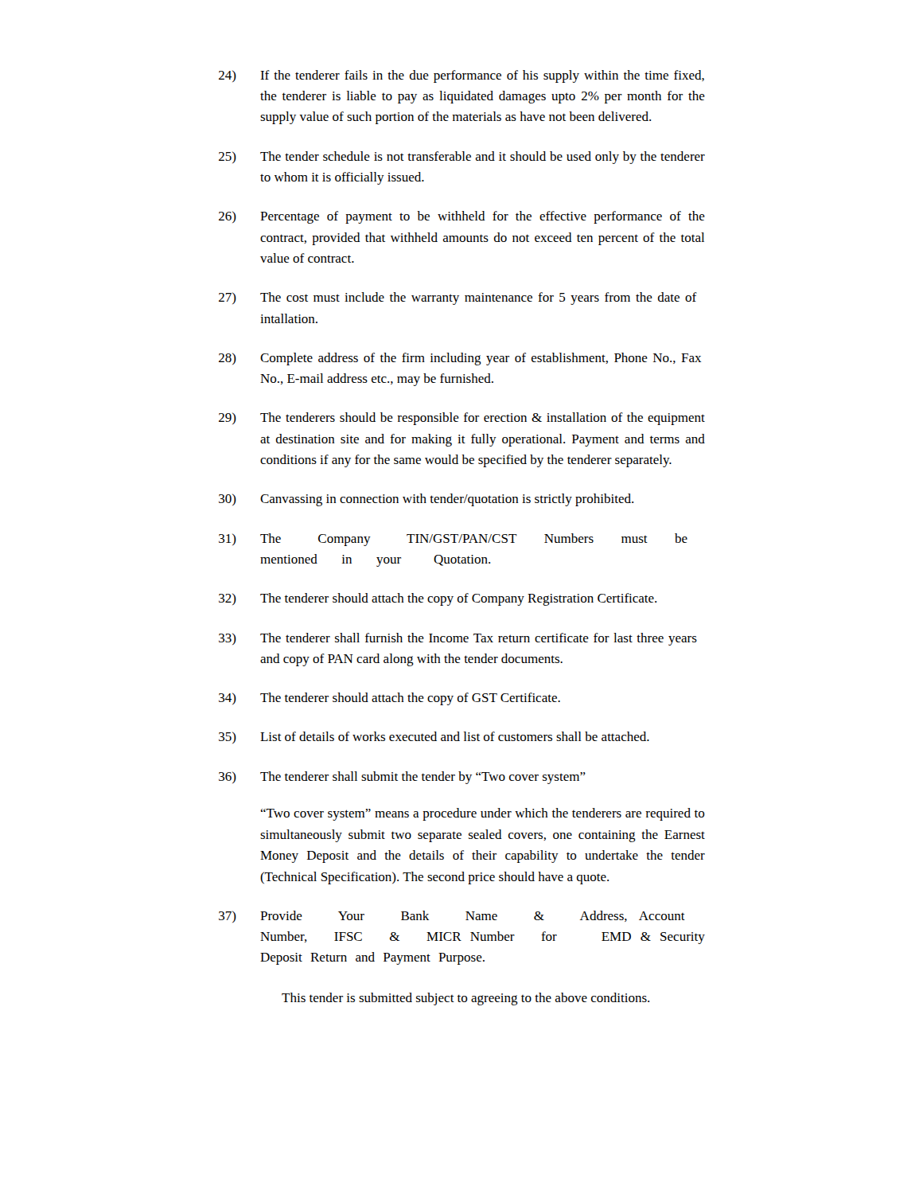24) If the tenderer fails in the due performance of his supply within the time fixed, the tenderer is liable to pay as liquidated damages upto 2% per month for the supply value of such portion of the materials as have not been delivered.
25) The tender schedule is not transferable and it should be used only by the tenderer to whom it is officially issued.
26) Percentage of payment to be withheld for the effective performance of the contract, provided that withheld amounts do not exceed ten percent of the total value of contract.
27) The cost must include the warranty maintenance for 5 years from the date of intallation.
28) Complete address of the firm including year of establishment, Phone No., Fax No., E-mail address etc., may be furnished.
29) The tenderers should be responsible for erection & installation of the equipment at destination site and for making it fully operational. Payment and terms and conditions if any for the same would be specified by the tenderer separately.
30) Canvassing in connection with tender/quotation is strictly prohibited.
31) The Company TIN/GST/PAN/CST Numbers must be mentioned in your Quotation.
32) The tenderer should attach the copy of Company Registration Certificate.
33) The tenderer shall furnish the Income Tax return certificate for last three years and copy of PAN card along with the tender documents.
34) The tenderer should attach the copy of GST Certificate.
35) List of details of works executed and list of customers shall be attached.
36) The tenderer shall submit the tender by “Two cover system”
“Two cover system” means a procedure under which the tenderers are required to simultaneously submit two separate sealed covers, one containing the Earnest Money Deposit and the details of their capability to undertake the tender (Technical Specification). The second price should have a quote.
37) Provide Your Bank Name & Address, Account Number, IFSC & MICR Number for EMD & Security Deposit Return and Payment Purpose.
This tender is submitted subject to agreeing to the above conditions.